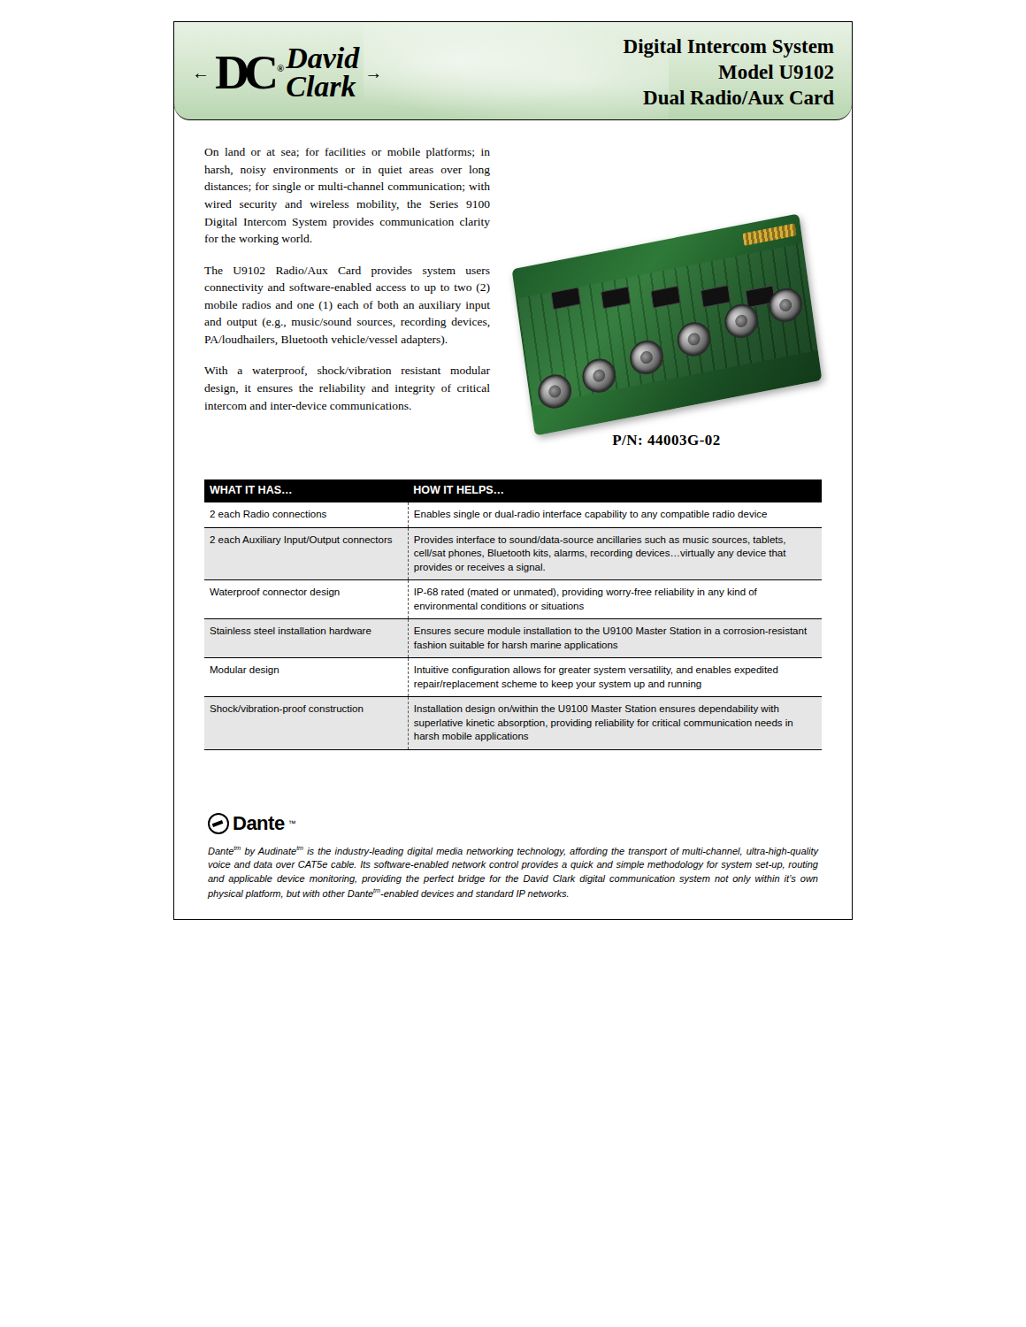←
DC®
David Clark
→
Digital Intercom System
Model U9102
Dual Radio/Aux Card
On land or at sea; for facilities or mobile platforms; in harsh, noisy environments or in quiet areas over long distances; for single or multi-channel communication; with wired security and wireless mobility, the Series 9100 Digital Intercom System provides communication clarity for the working world.
The U9102 Radio/Aux Card provides system users connectivity and software-enabled access to up to two (2) mobile radios and one (1) each of both an auxiliary input and output (e.g., music/sound sources, recording devices, PA/loudhailers, Bluetooth vehicle/vessel adapters).
With a waterproof, shock/vibration resistant modular design, it ensures the reliability and integrity of critical intercom and inter-device communications.
P/N: 44003G-02
| WHAT IT HAS… | HOW IT HELPS… |
| --- | --- |
| 2 each Radio connections | Enables single or dual-radio interface capability to any compatible radio device |
| 2 each Auxiliary Input/Output connectors | Provides interface to sound/data-source ancillaries such as music sources, tablets, cell/sat phones, Bluetooth kits, alarms, recording devices…virtually any device that provides or receives a signal. |
| Waterproof connector design | IP-68 rated (mated or unmated), providing worry-free reliability in any kind of environmental conditions or situations |
| Stainless steel installation hardware | Ensures secure module installation to the U9100 Master Station in a corrosion-resistant fashion suitable for harsh marine applications |
| Modular design | Intuitive configuration allows for greater system versatility, and enables expedited repair/replacement scheme to keep your system up and running |
| Shock/vibration-proof construction | Installation design on/within the U9100 Master Station ensures dependability with superlative kinetic absorption, providing reliability for critical communication needs in harsh mobile applications |
Dante™
Dantetm by Audinatetm is the industry-leading digital media networking technology, affording the transport of multi-channel, ultra-high-quality voice and data over CAT5e cable. Its software-enabled network control provides a quick and simple methodology for system set-up, routing and applicable device monitoring, providing the perfect bridge for the David Clark digital communication system not only within it’s own physical platform, but with other Dantetm-enabled devices and standard IP networks.